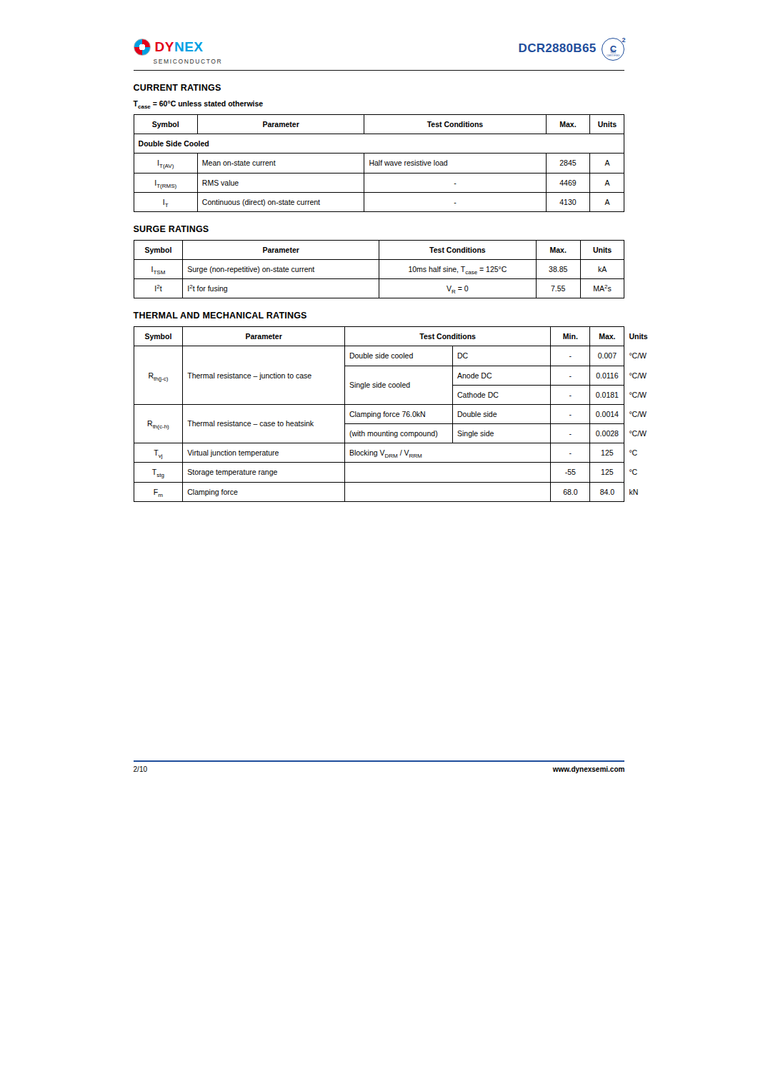DY NEX
Semiconductor
DCR2880B65
2 C ISO
9001
CERTIFIED
CURRENT RATINGS
Tcase = 60°C unless stated otherwise
| Symbol | Parameter | Test Conditions | Max. | Units |
| --- | --- | --- | --- | --- |
| Double Side Cooled |
| I T(AV) | Mean on-state current | Half wave resistive load | 2845 | A |
| I T(RMS) | RMS value | - | 4469 | A |
| I T | Continuous (direct) on-state current | - | 4130 | A |
SURGE RATINGS
| Symbol | Parameter | Test Conditions | Max. | Units |
| --- | --- | --- | --- | --- |
| I TSM | Surge (non-repetitive) on-state current | 10ms half sine, T case = 125°C | 38.85 | kA |
| I 2 t | I 2 t for fusing | V R = 0 | 7.55 | MA 2 s |
THERMAL AND MECHANICAL RATINGS
| Symbol | Parameter | Test Conditions | Min. | Max. | Units |
| --- | --- | --- | --- | --- | --- |
| R th(j-c) | Thermal resistance – junction to case | Double side cooled | DC | - | 0.007 | °C/W |
| Single side cooled | Anode DC | - | 0.0116 | °C/W |
| Cathode DC | - | 0.0181 | °C/W |
| R th(c-h) | Thermal resistance – case to heatsink | Clamping force 76.0kN | Double side | - | 0.0014 | °C/W |
| (with mounting compound) | Single side | - | 0.0028 | °C/W |
| T vj | Virtual junction temperature | Blocking V DRM / V RRM | - | 125 | °C |
| T stg | Storage temperature range | | -55 | 125 | °C |
| F m | Clamping force | | 68.0 | 84.0 | kN |
2/10 www.dynexsemi.com